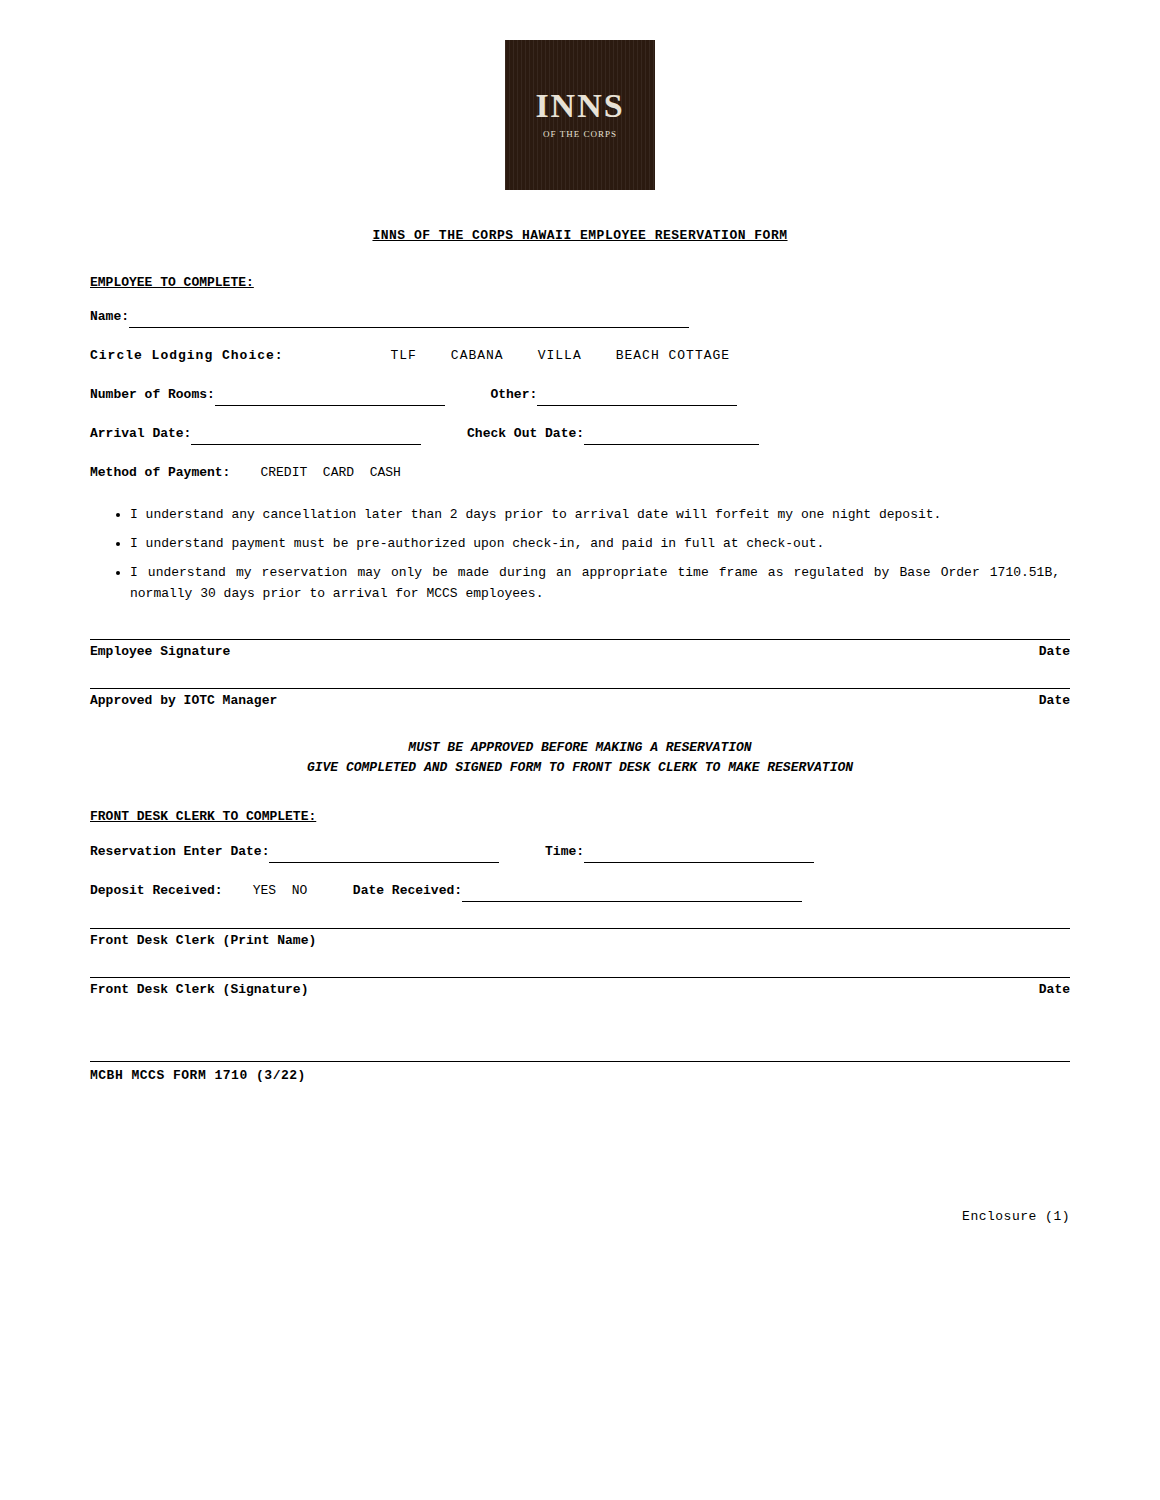INNS
OF THE CORPS
INNS OF THE CORPS HAWAII EMPLOYEE RESERVATION FORM
EMPLOYEE TO COMPLETE:
Name:
Circle Lodging Choice: TLF CABANA VILLA BEACH COTTAGE
Number of Rooms: Other:
Arrival Date: Check Out Date:
Method of Payment: CREDIT CARD CASH
I understand any cancellation later than 2 days prior to arrival date will forfeit my one night deposit.
I understand payment must be pre-authorized upon check-in, and paid in full at check-out.
I understand my reservation may only be made during an appropriate time frame as regulated by Base Order 1710.51B, normally 30 days prior to arrival for MCCS employees.
Employee Signature Date
Approved by IOTC Manager Date
MUST BE APPROVED BEFORE MAKING A RESERVATION
GIVE COMPLETED AND SIGNED FORM TO FRONT DESK CLERK TO MAKE RESERVATION
FRONT DESK CLERK TO COMPLETE:
Reservation Enter Date: Time:
Deposit Received: YES NO Date Received:
Front Desk Clerk (Print Name)
Front Desk Clerk (Signature) Date
MCBH MCCS FORM 1710 (3/22)
Enclosure (1)